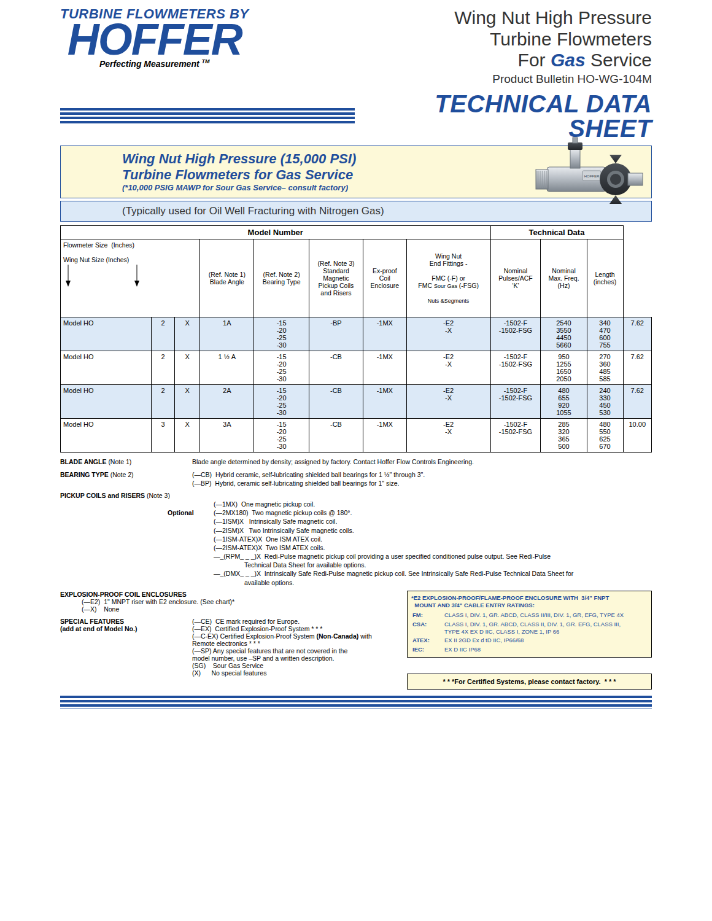TURBINE FLOWMETERS BY
HOFFER
Perfecting Measurement TM
Wing Nut High Pressure
Turbine Flowmeters
For Gas Service
Product Bulletin HO-WG-104M
TECHNICAL DATA SHEET
Wing Nut High Pressure (15,000 PSI)
Turbine Flowmeters for Gas Service
(*10,000 PSIG MAWP for Sour Gas Service– consult factory)
HOFFER
(Typically used for Oil Well Fracturing with Nitrogen Gas)
| Model Number | Technical Data |
| --- | --- |
| Flowmeter Size (Inches) Wing Nut Size (Inches) | (Ref. Note 1) Blade Angle | (Ref. Note 2) Bearing Type | (Ref. Note 3) Standard Magnetic Pickup Coils and Risers | Ex-proof Coil Enclosure | Wing Nut End Fittings - FMC (-F) or FMC Sour Gas (-FSG) Nuts &Segments | Nominal Pulses/ACF ‘K’ | Nominal Max. Freq. (Hz) | Length (inches) |
| Model HO | 2 | X | 1A | -15 -20 -25 -30 | -BP | -1MX | -E2 -X | -1502-F -1502-FSG | 2540 3550 4450 5660 | 340 470 600 755 | 7.62 |
| Model HO | 2 | X | 1 ½ A | -15 -20 -25 -30 | -CB | -1MX | -E2 -X | -1502-F -1502-FSG | 950 1255 1650 2050 | 270 360 485 585 | 7.62 |
| Model HO | 2 | X | 2A | -15 -20 -25 -30 | -CB | -1MX | -E2 -X | -1502-F -1502-FSG | 480 655 920 1055 | 240 330 450 530 | 7.62 |
| Model HO | 3 | X | 3A | -15 -20 -25 -30 | -CB | -1MX | -E2 -X | -1502-F -1502-FSG | 285 320 365 500 | 480 550 625 670 | 10.00 |
BLADE ANGLE (Note 1)
Blade angle determined by density; assigned by factory. Contact Hoffer Flow Controls Engineering.
BEARING TYPE (Note 2)
(—CB) Hybrid ceramic, self-lubricating shielded ball bearings for 1 ½" through 3".
(—BP) Hybrid, ceramic self-lubricating shielded ball bearings for 1" size.
PICKUP COILS and RISERS (Note 3)
(—1MX) One magnetic pickup coil.
Optional (—2MX180) Two magnetic pickup coils @ 180°.
(—1ISM)X Intrinsically Safe magnetic coil.
(—2ISM)X Two Intrinsically Safe magnetic coils.
(—1ISM-ATEX)X One ISM ATEX coil.
(—2ISM-ATEX)X Two ISM ATEX coils.
—_(RPM_ _ _)X Redi-Pulse magnetic pickup coil providing a user specified conditioned pulse output. See Redi-Pulse
Technical Data Sheet for available options.
—_(DMX_ _ _)X Intrinsically Safe Redi-Pulse magnetic pickup coil. See Intrinsically Safe Redi-Pulse Technical Data Sheet for
available options.
EXPLOSION-PROOF COIL ENCLOSURES
(—E2) 1" MNPT riser with E2 enclosure. (See chart)*
(—X) None
SPECIAL FEATURES
(add at end of Model No.)
(—CE) CE mark required for Europe.
(—EX) Certified Explosion-Proof System * * *
(—C-EX) Certified Explosion-Proof System (Non-Canada) with
Remote electronics * * *
(—SP) Any special features that are not covered in the
model number, use –SP and a written description.
(SG) Sour Gas Service
(X) No special features
*E2 EXPLOSION-PROOF/FLAME-PROOF ENCLOSURE WITH 3/4" FNPT
MOUNT AND 3/4" CABLE ENTRY RATINGS:
| FM: | CLASS I, DIV. 1, GR. ABCD, CLASS II/III, DIV. 1, GR, EFG, TYPE 4X |
| CSA: | CLASS I, DIV. 1, GR. ABCD, CLASS II, DIV. 1, GR. EFG, CLASS III, TYPE 4X EX D IIC, CLASS I, ZONE 1, IP 66 |
| ATEX: | EX II 2GD Ex d tD IIC, IP66/68 |
| IEC: | EX D IIC IP68 |
* * *For Certified Systems, please contact factory. * * *